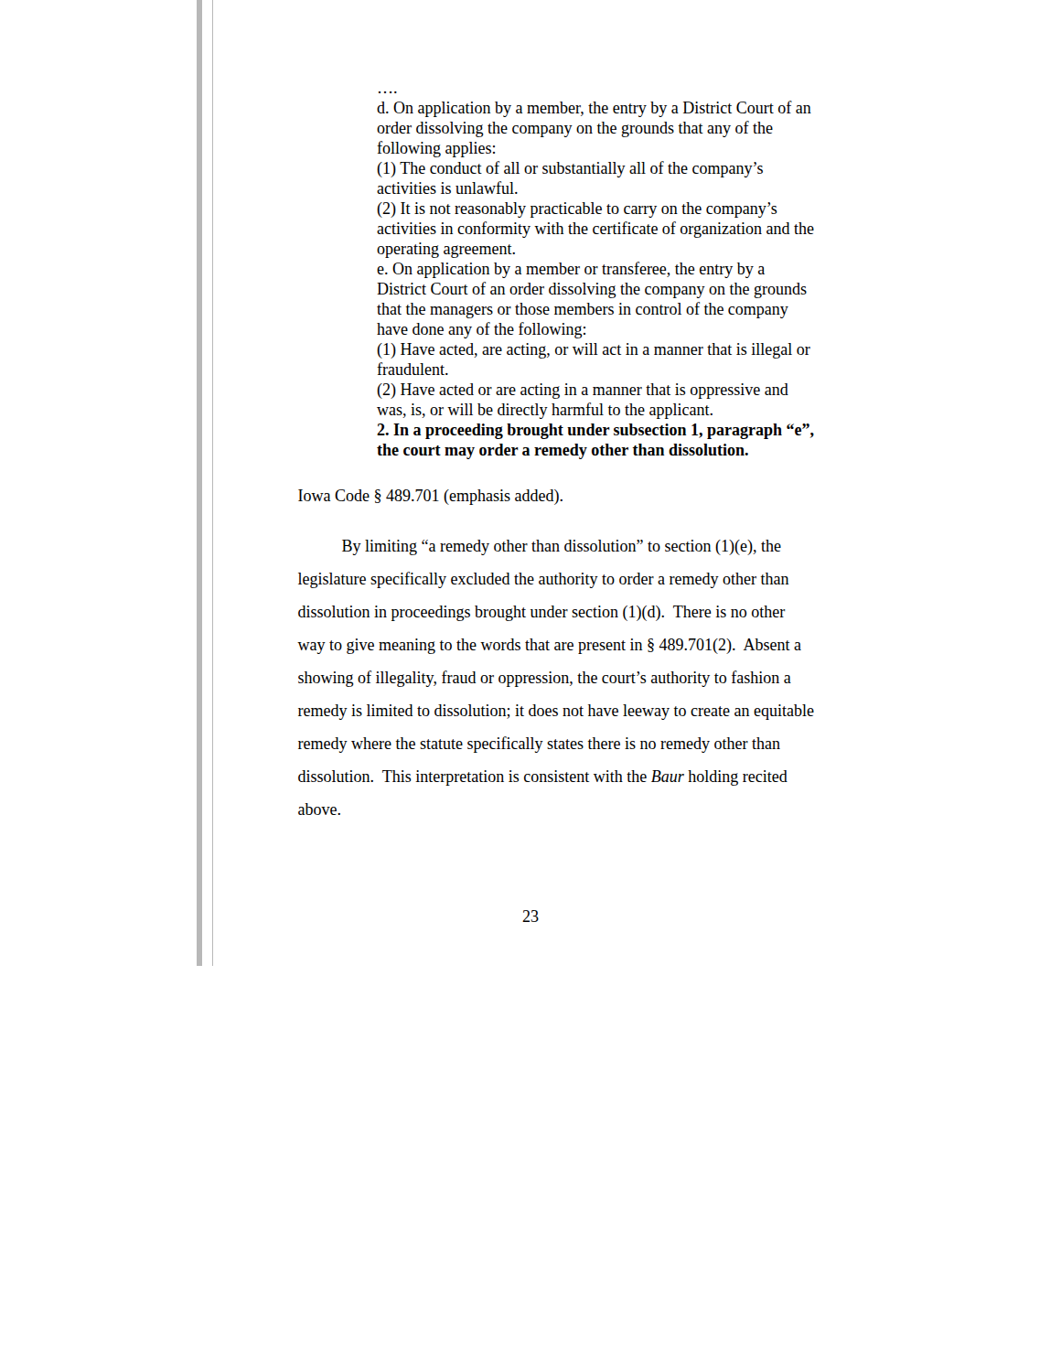….
d. On application by a member, the entry by a District Court of an order dissolving the company on the grounds that any of the following applies:
(1) The conduct of all or substantially all of the company’s activities is unlawful.
(2) It is not reasonably practicable to carry on the company’s activities in conformity with the certificate of organization and the operating agreement.
e. On application by a member or transferee, the entry by a District Court of an order dissolving the company on the grounds that the managers or those members in control of the company have done any of the following:
(1) Have acted, are acting, or will act in a manner that is illegal or fraudulent.
(2) Have acted or are acting in a manner that is oppressive and was, is, or will be directly harmful to the applicant.
2. In a proceeding brought under subsection 1, paragraph “e”, the court may order a remedy other than dissolution.
Iowa Code § 489.701 (emphasis added).
By limiting “a remedy other than dissolution” to section (1)(e), the legislature specifically excluded the authority to order a remedy other than dissolution in proceedings brought under section (1)(d). There is no other way to give meaning to the words that are present in § 489.701(2). Absent a showing of illegality, fraud or oppression, the court’s authority to fashion a remedy is limited to dissolution; it does not have leeway to create an equitable remedy where the statute specifically states there is no remedy other than dissolution. This interpretation is consistent with the Baur holding recited above.
23